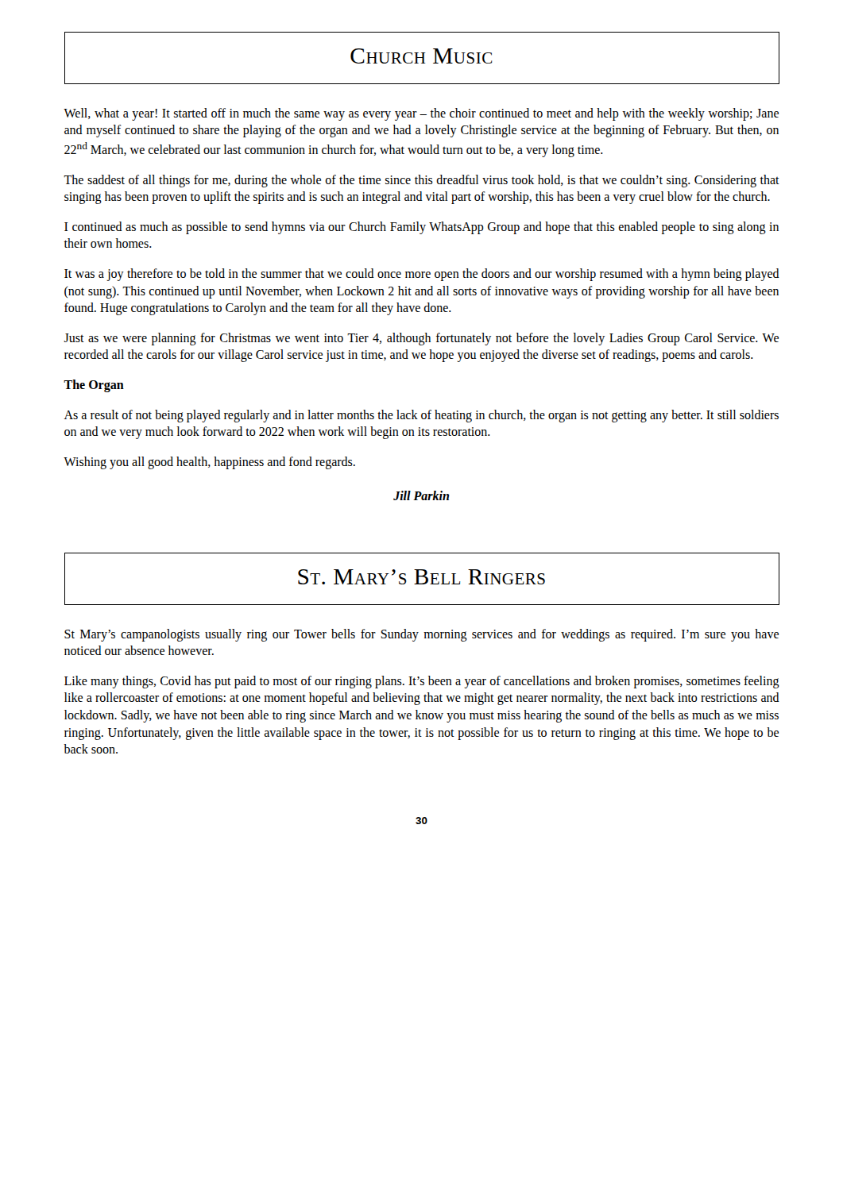Church Music
Well, what a year! It started off in much the same way as every year – the choir continued to meet and help with the weekly worship; Jane and myself continued to share the playing of the organ and we had a lovely Christingle service at the beginning of February. But then, on 22nd March, we celebrated our last communion in church for, what would turn out to be, a very long time.
The saddest of all things for me, during the whole of the time since this dreadful virus took hold, is that we couldn’t sing. Considering that singing has been proven to uplift the spirits and is such an integral and vital part of worship, this has been a very cruel blow for the church.
I continued as much as possible to send hymns via our Church Family WhatsApp Group and hope that this enabled people to sing along in their own homes.
It was a joy therefore to be told in the summer that we could once more open the doors and our worship resumed with a hymn being played (not sung). This continued up until November, when Lockown 2 hit and all sorts of innovative ways of providing worship for all have been found. Huge congratulations to Carolyn and the team for all they have done.
Just as we were planning for Christmas we went into Tier 4, although fortunately not before the lovely Ladies Group Carol Service. We recorded all the carols for our village Carol service just in time, and we hope you enjoyed the diverse set of readings, poems and carols.
The Organ
As a result of not being played regularly and in latter months the lack of heating in church, the organ is not getting any better. It still soldiers on and we very much look forward to 2022 when work will begin on its restoration.
Wishing you all good health, happiness and fond regards.
Jill Parkin
St. Mary’s Bell Ringers
St Mary’s campanologists usually ring our Tower bells for Sunday morning services and for weddings as required. I’m sure you have noticed our absence however.
Like many things, Covid has put paid to most of our ringing plans. It’s been a year of cancellations and broken promises, sometimes feeling like a rollercoaster of emotions: at one moment hopeful and believing that we might get nearer normality, the next back into restrictions and lockdown. Sadly, we have not been able to ring since March and we know you must miss hearing the sound of the bells as much as we miss ringing. Unfortunately, given the little available space in the tower, it is not possible for us to return to ringing at this time. We hope to be back soon.
30